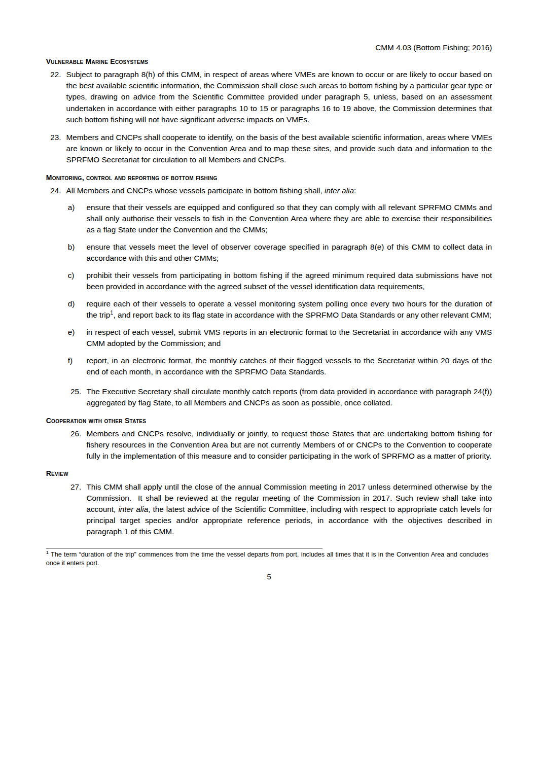CMM 4.03 (Bottom Fishing; 2016)
Vulnerable Marine Ecosystems
22. Subject to paragraph 8(h) of this CMM, in respect of areas where VMEs are known to occur or are likely to occur based on the best available scientific information, the Commission shall close such areas to bottom fishing by a particular gear type or types, drawing on advice from the Scientific Committee provided under paragraph 5, unless, based on an assessment undertaken in accordance with either paragraphs 10 to 15 or paragraphs 16 to 19 above, the Commission determines that such bottom fishing will not have significant adverse impacts on VMEs.
23. Members and CNCPs shall cooperate to identify, on the basis of the best available scientific information, areas where VMEs are known or likely to occur in the Convention Area and to map these sites, and provide such data and information to the SPRFMO Secretariat for circulation to all Members and CNCPs.
Monitoring, control and reporting of bottom fishing
24. All Members and CNCPs whose vessels participate in bottom fishing shall, inter alia:
a) ensure that their vessels are equipped and configured so that they can comply with all relevant SPRFMO CMMs and shall only authorise their vessels to fish in the Convention Area where they are able to exercise their responsibilities as a flag State under the Convention and the CMMs;
b) ensure that vessels meet the level of observer coverage specified in paragraph 8(e) of this CMM to collect data in accordance with this and other CMMs;
c) prohibit their vessels from participating in bottom fishing if the agreed minimum required data submissions have not been provided in accordance with the agreed subset of the vessel identification data requirements,
d) require each of their vessels to operate a vessel monitoring system polling once every two hours for the duration of the trip1, and report back to its flag state in accordance with the SPRFMO Data Standards or any other relevant CMM;
e) in respect of each vessel, submit VMS reports in an electronic format to the Secretariat in accordance with any VMS CMM adopted by the Commission; and
f) report, in an electronic format, the monthly catches of their flagged vessels to the Secretariat within 20 days of the end of each month, in accordance with the SPRFMO Data Standards.
25. The Executive Secretary shall circulate monthly catch reports (from data provided in accordance with paragraph 24(f)) aggregated by flag State, to all Members and CNCPs as soon as possible, once collated.
Cooperation with other States
26. Members and CNCPs resolve, individually or jointly, to request those States that are undertaking bottom fishing for fishery resources in the Convention Area but are not currently Members of or CNCPs to the Convention to cooperate fully in the implementation of this measure and to consider participating in the work of SPRFMO as a matter of priority.
Review
27. This CMM shall apply until the close of the annual Commission meeting in 2017 unless determined otherwise by the Commission. It shall be reviewed at the regular meeting of the Commission in 2017. Such review shall take into account, inter alia, the latest advice of the Scientific Committee, including with respect to appropriate catch levels for principal target species and/or appropriate reference periods, in accordance with the objectives described in paragraph 1 of this CMM.
1 The term “duration of the trip” commences from the time the vessel departs from port, includes all times that it is in the Convention Area and concludes once it enters port.
5